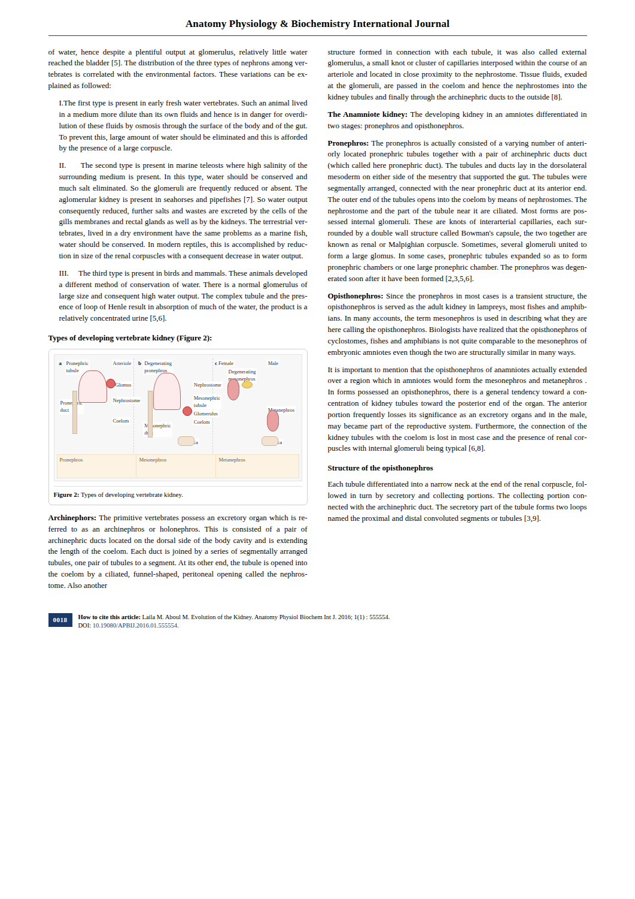Anatomy Physiology & Biochemistry International Journal
of water, hence despite a plentiful output at glomerulus, relatively little water reached the bladder [5]. The distribution of the three types of nephrons among vertebrates is correlated with the environmental factors. These variations can be explained as followed:
I.The first type is present in early fresh water vertebrates. Such an animal lived in a medium more dilute than its own fluids and hence is in danger for overdilution of these fluids by osmosis through the surface of the body and of the gut. To prevent this, large amount of water should be eliminated and this is afforded by the presence of a large corpuscle.
II. The second type is present in marine teleosts where high salinity of the surrounding medium is present. In this type, water should be conserved and much salt eliminated. So the glomeruli are frequently reduced or absent. The aglomerular kidney is present in seahorses and pipefishes [7]. So water output consequently reduced, further salts and wastes are excreted by the cells of the gills membranes and rectal glands as well as by the kidneys. The terrestrial vertebrates, lived in a dry environment have the same problems as a marine fish, water should be conserved. In modern reptiles, this is accomplished by reduction in size of the renal corpuscles with a consequent decrease in water output.
III. The third type is present in birds and mammals. These animals developed a different method of conservation of water. There is a normal glomerulus of large size and consequent high water output. The complex tubule and the presence of loop of Henle result in absorption of much of the water, the product is a relatively concentrated urine [5,6].
Types of developing vertebrate kidney (Figure 2):
a b c Pronephric
tubule Arteriole Glomus Nephrostome Pronephric
duct Coelom Degenerating
pronephros Nephrostome Mesonephric
tubule Glomerulus Coelom Mesonephric
duct Cloaca Female Male Degenerating
mesonephros Metanephros Cloaca
Pronephros
Mesonephros
Metanephros
Figure 2: Types of developing vertebrate kidney.
Archinephors: The primitive vertebrates possess an excretory organ which is referred to as an archinephros or holonephros. This is consisted of a pair of archinephric ducts located on the dorsal side of the body cavity and is extending the length of the coelom. Each duct is joined by a series of segmentally arranged tubules, one pair of tubules to a segment. At its other end, the tubule is opened into the coelom by a ciliated, funnel-shaped, peritoneal opening called the nephrostome. Also another
structure formed in connection with each tubule, it was also called external glomerulus, a small knot or cluster of capillaries interposed within the course of an arteriole and located in close proximity to the nephrostome. Tissue fluids, exuded at the glomeruli, are passed in the coelom and hence the nephrostomes into the kidney tubules and finally through the archinephric ducts to the outside [8].
The Anamniote kidney: The developing kidney in an amniotes differentiated in two stages: pronephros and opisthonephros.
Pronephros: The pronephros is actually consisted of a varying number of anteriorly located pronephric tubules together with a pair of archinephric ducts duct (which called here pronephric duct). The tubules and ducts lay in the dorsolateral mesoderm on either side of the mesentry that supported the gut. The tubules were segmentally arranged, connected with the near pronephric duct at its anterior end. The outer end of the tubules opens into the coelom by means of nephrostomes. The nephrostome and the part of the tubule near it are ciliated. Most forms are possessed internal glomeruli. These are knots of interarterial capillaries, each surrounded by a double wall structure called Bowman's capsule, the two together are known as renal or Malpighian corpuscle. Sometimes, several glomeruli united to form a large glomus. In some cases, pronephric tubules expanded so as to form pronephric chambers or one large pronephric chamber. The pronephros was degenerated soon after it have been formed [2,3,5,6].
Opisthonephros: Since the pronephros in most cases is a transient structure, the opisthonephros is served as the adult kidney in lampreys, most fishes and amphibians. In many accounts, the term mesonephros is used in describing what they are here calling the opisthonephros. Biologists have realized that the opisthonephros of cyclostomes, fishes and amphibians is not quite comparable to the mesonephros of embryonic amniotes even though the two are structurally similar in many ways.
It is important to mention that the opisthonephros of anamniotes actually extended over a region which in amniotes would form the mesonephros and metanephros . In forms possessed an opisthonephros, there is a general tendency toward a concentration of kidney tubules toward the posterior end of the organ. The anterior portion frequently losses its significance as an excretory organs and in the male, may became part of the reproductive system. Furthermore, the connection of the kidney tubules with the coelom is lost in most case and the presence of renal corpuscles with internal glomeruli being typical [6,8].
Structure of the opisthonephros
Each tubule differentiated into a narrow neck at the end of the renal corpuscle, followed in turn by secretory and collecting portions. The collecting portion connected with the archinephric duct. The secretory part of the tubule forms two loops named the proximal and distal convoluted segments or tubules [3,9].
0018
How to cite this article: Laila M. Aboul M. Evolution of the Kidney. Anatomy Physiol Biochem Int J. 2016; 1(1) : 555554.
DOI: 10.19080/APBIJ.2016.01.555554.